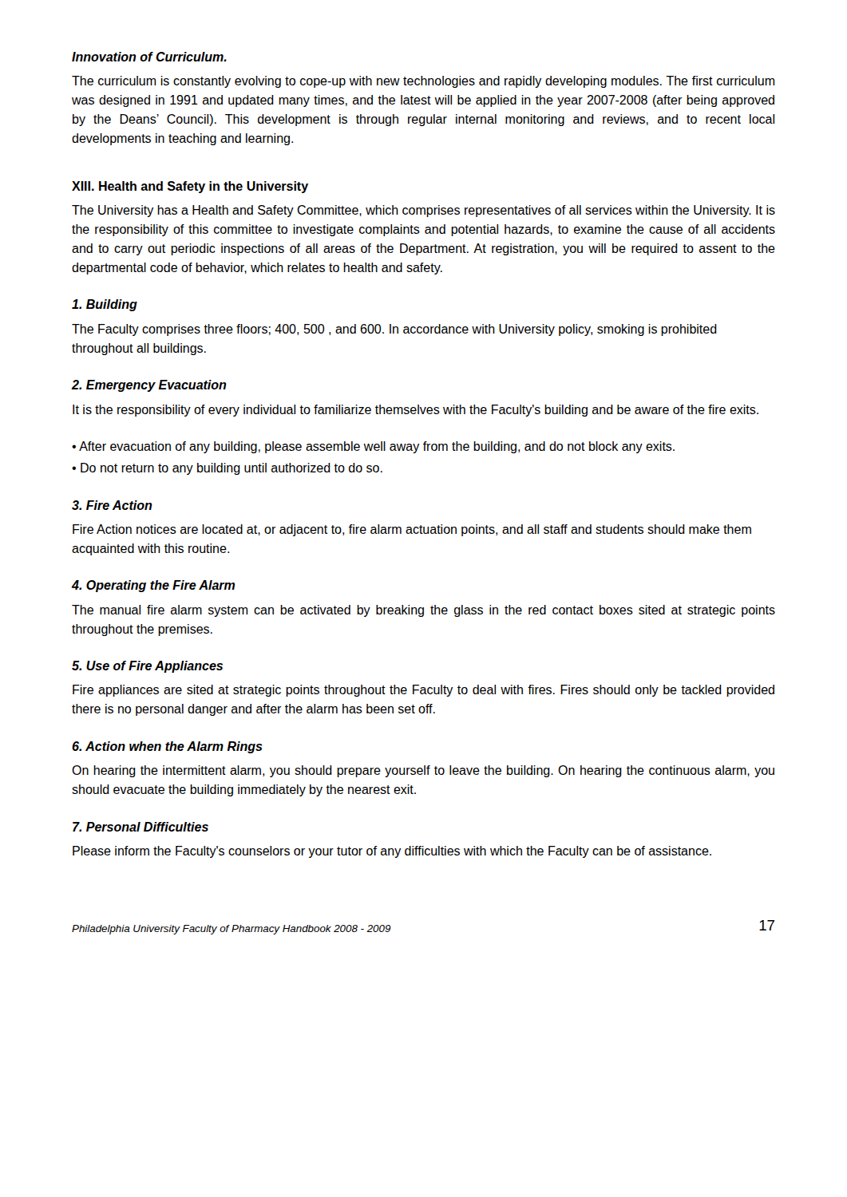Innovation of Curriculum.
The curriculum is constantly evolving to cope-up with new technologies and rapidly developing modules. The first curriculum was designed in 1991 and updated many times, and the latest will be applied in the year 2007-2008 (after being approved by the Deans’ Council). This development is through regular internal monitoring and reviews, and to recent local developments in teaching and learning.
XIII. Health and Safety in the University
The University has a Health and Safety Committee, which comprises representatives of all services within the University. It is the responsibility of this committee to investigate complaints and potential hazards, to examine the cause of all accidents and to carry out periodic inspections of all areas of the Department. At registration, you will be required to assent to the departmental code of behavior, which relates to health and safety.
1. Building
The Faculty comprises three floors; 400, 500 , and 600. In accordance with University policy, smoking is prohibited throughout all buildings.
2. Emergency Evacuation
It is the responsibility of every individual to familiarize themselves with the Faculty's building and be aware of the fire exits.
• After evacuation of any building, please assemble well away from the building, and do not block any exits.
• Do not return to any building until authorized to do so.
3. Fire Action
Fire Action notices are located at, or adjacent to, fire alarm actuation points, and all staff and students should make them acquainted with this routine.
4. Operating the Fire Alarm
The manual fire alarm system can be activated by breaking the glass in the red contact boxes sited at strategic points throughout the premises.
5. Use of Fire Appliances
Fire appliances are sited at strategic points throughout the Faculty to deal with fires. Fires should only be tackled provided there is no personal danger and after the alarm has been set off.
6. Action when the Alarm Rings
On hearing the intermittent alarm, you should prepare yourself to leave the building. On hearing the continuous alarm, you should evacuate the building immediately by the nearest exit.
7. Personal Difficulties
Please inform the Faculty's counselors or your tutor of any difficulties with which the Faculty can be of assistance.
Philadelphia University Faculty of Pharmacy Handbook 2008 - 2009 17